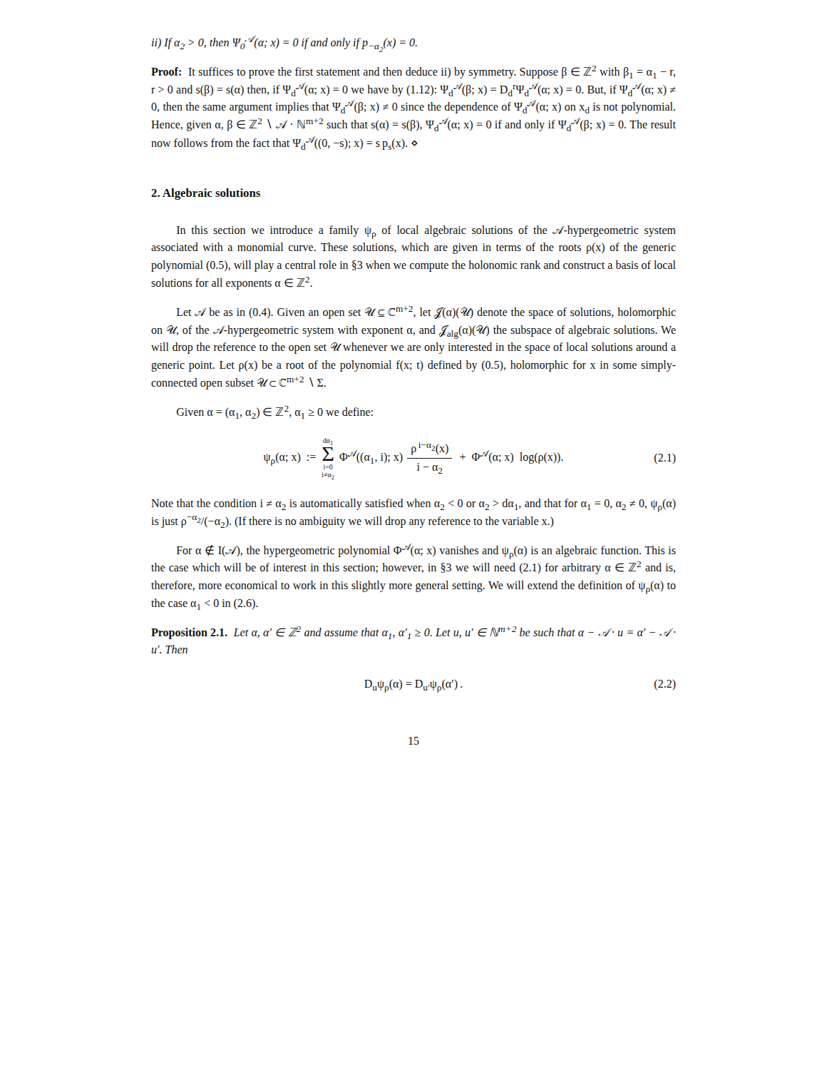ii) If α2 > 0, then Ψ0𝒜(α; x) = 0 if and only if p−α2(x) = 0.
Proof: It suffices to prove the first statement and then deduce ii) by symmetry. Suppose β ∈ ℤ2 with β1 = α1 − r, r > 0 and s(β) = s(α) then, if Ψd𝒜(α; x) = 0 we have by (1.12): Ψd𝒜(β; x) = DdrΨd𝒜(α; x) = 0. But, if Ψd𝒜(α; x) ≠ 0, then the same argument implies that Ψd𝒜(β; x) ≠ 0 since the dependence of Ψd𝒜(α; x) on xd is not polynomial. Hence, given α, β ∈ ℤ2 ∖ 𝒜 · ℕm+2 such that s(α) = s(β), Ψd𝒜(α; x) = 0 if and only if Ψd𝒜(β; x) = 0. The result now follows from the fact that Ψd𝒜((0, −s); x) = s ps(x). ⋄
2. Algebraic solutions
In this section we introduce a family ψρ of local algebraic solutions of the 𝒜-hypergeometric system associated with a monomial curve. These solutions, which are given in terms of the roots ρ(x) of the generic polynomial (0.5), will play a central role in §3 when we compute the holonomic rank and construct a basis of local solutions for all exponents α ∈ ℤ2.
Let 𝒜 be as in (0.4). Given an open set 𝒰 ⊆ ℂm+2, let 𝒥(α)(𝒰) denote the space of solutions, holomorphic on 𝒰, of the 𝒜-hypergeometric system with exponent α, and 𝒥alg(α)(𝒰) the subspace of algebraic solutions. We will drop the reference to the open set 𝒰 whenever we are only interested in the space of local solutions around a generic point. Let ρ(x) be a root of the polynomial f(x; t) defined by (0.5), holomorphic for x in some simply-connected open subset 𝒰 ⊂ ℂm+2 ∖ Σ.
Given α = (α1, α2) ∈ ℤ2, α1 ≥ 0 we define:
ψρ(α; x) := dα1 Σ i=0 i≠α2 Φ𝒜((α1, i); x) ρ i−α2(x) i − α2 + Φ𝒜(α; x) log(ρ(x)). (2.1)
Note that the condition i ≠ α2 is automatically satisfied when α2 < 0 or α2 > dα1, and that for α1 = 0, α2 ≠ 0, ψρ(α) is just ρ−α2/(−α2). (If there is no ambiguity we will drop any reference to the variable x.)
For α ∉ I(𝒜), the hypergeometric polynomial Φ𝒜(α; x) vanishes and ψρ(α) is an algebraic function. This is the case which will be of interest in this section; however, in §3 we will need (2.1) for arbitrary α ∈ ℤ2 and is, therefore, more economical to work in this slightly more general setting. We will extend the definition of ψρ(α) to the case α1 < 0 in (2.6).
Proposition 2.1. Let α, α′ ∈ ℤ2 and assume that α1, α′1 ≥ 0. Let u, u′ ∈ ℕm+2 be such that α − 𝒜 · u = α′ − 𝒜 · u′. Then
Duψρ(α) = Du′ψρ(α′) . (2.2)
15